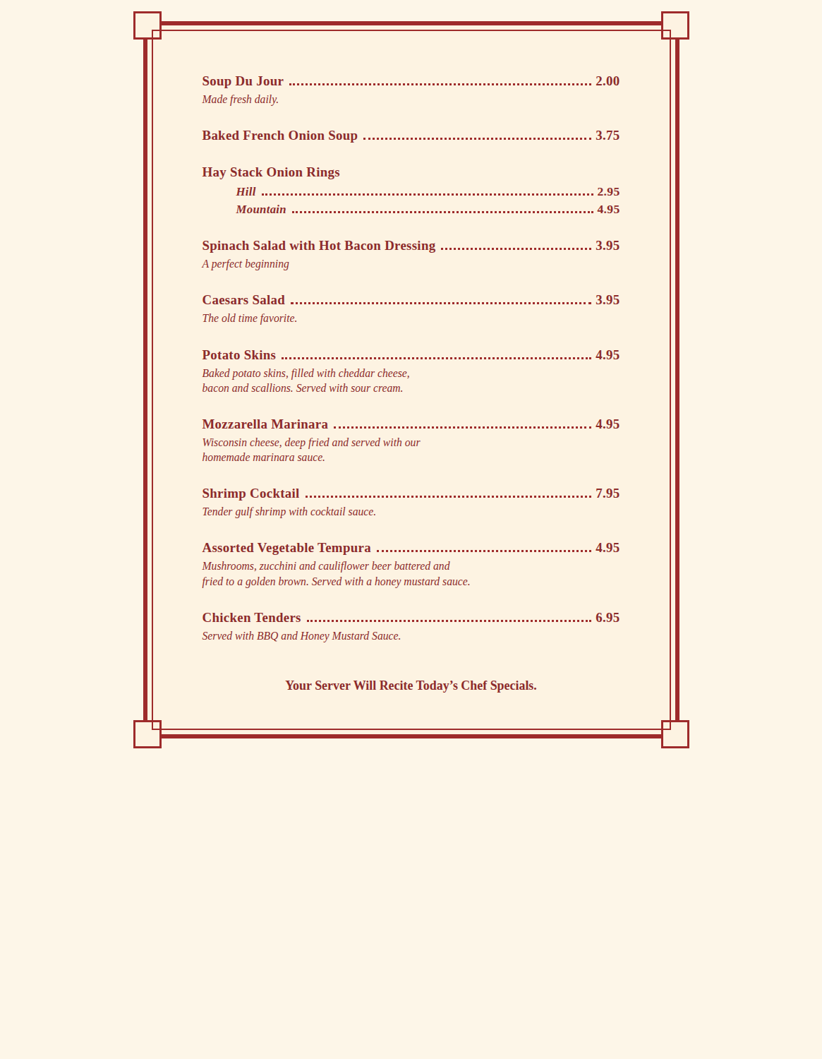Soup Du Jour 2.00
Made fresh daily.
Baked French Onion Soup 3.75
Hay Stack Onion Rings
Hill 2.95
Mountain 4.95
Spinach Salad with Hot Bacon Dressing 3.95
A perfect beginning
Caesars Salad 3.95
The old time favorite.
Potato Skins 4.95
Baked potato skins, filled with cheddar cheese,
bacon and scallions. Served with sour cream.
Mozzarella Marinara 4.95
Wisconsin cheese, deep fried and served with our
homemade marinara sauce.
Shrimp Cocktail 7.95
Tender gulf shrimp with cocktail sauce.
Assorted Vegetable Tempura 4.95
Mushrooms, zucchini and cauliflower beer battered and
fried to a golden brown. Served with a honey mustard sauce.
Chicken Tenders 6.95
Served with BBQ and Honey Mustard Sauce.
Your Server Will Recite Today’s Chef Specials.